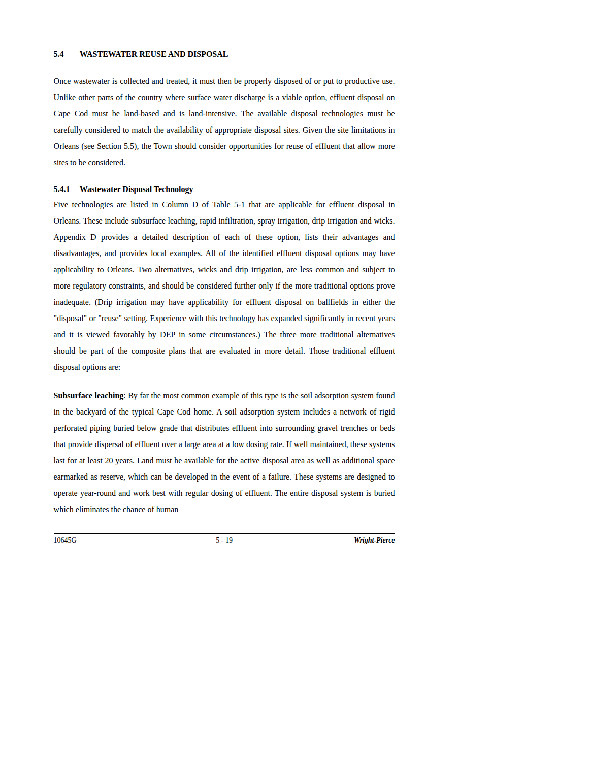5.4 WASTEWATER REUSE AND DISPOSAL
Once wastewater is collected and treated, it must then be properly disposed of or put to productive use. Unlike other parts of the country where surface water discharge is a viable option, effluent disposal on Cape Cod must be land-based and is land-intensive. The available disposal technologies must be carefully considered to match the availability of appropriate disposal sites. Given the site limitations in Orleans (see Section 5.5), the Town should consider opportunities for reuse of effluent that allow more sites to be considered.
5.4.1 Wastewater Disposal Technology
Five technologies are listed in Column D of Table 5-1 that are applicable for effluent disposal in Orleans. These include subsurface leaching, rapid infiltration, spray irrigation, drip irrigation and wicks. Appendix D provides a detailed description of each of these option, lists their advantages and disadvantages, and provides local examples. All of the identified effluent disposal options may have applicability to Orleans. Two alternatives, wicks and drip irrigation, are less common and subject to more regulatory constraints, and should be considered further only if the more traditional options prove inadequate. (Drip irrigation may have applicability for effluent disposal on ballfields in either the "disposal" or "reuse" setting. Experience with this technology has expanded significantly in recent years and it is viewed favorably by DEP in some circumstances.) The three more traditional alternatives should be part of the composite plans that are evaluated in more detail. Those traditional effluent disposal options are:
Subsurface leaching: By far the most common example of this type is the soil adsorption system found in the backyard of the typical Cape Cod home. A soil adsorption system includes a network of rigid perforated piping buried below grade that distributes effluent into surrounding gravel trenches or beds that provide dispersal of effluent over a large area at a low dosing rate. If well maintained, these systems last for at least 20 years. Land must be available for the active disposal area as well as additional space earmarked as reserve, which can be developed in the event of a failure. These systems are designed to operate year-round and work best with regular dosing of effluent. The entire disposal system is buried which eliminates the chance of human
10645G
5 - 19
Wright-Pierce